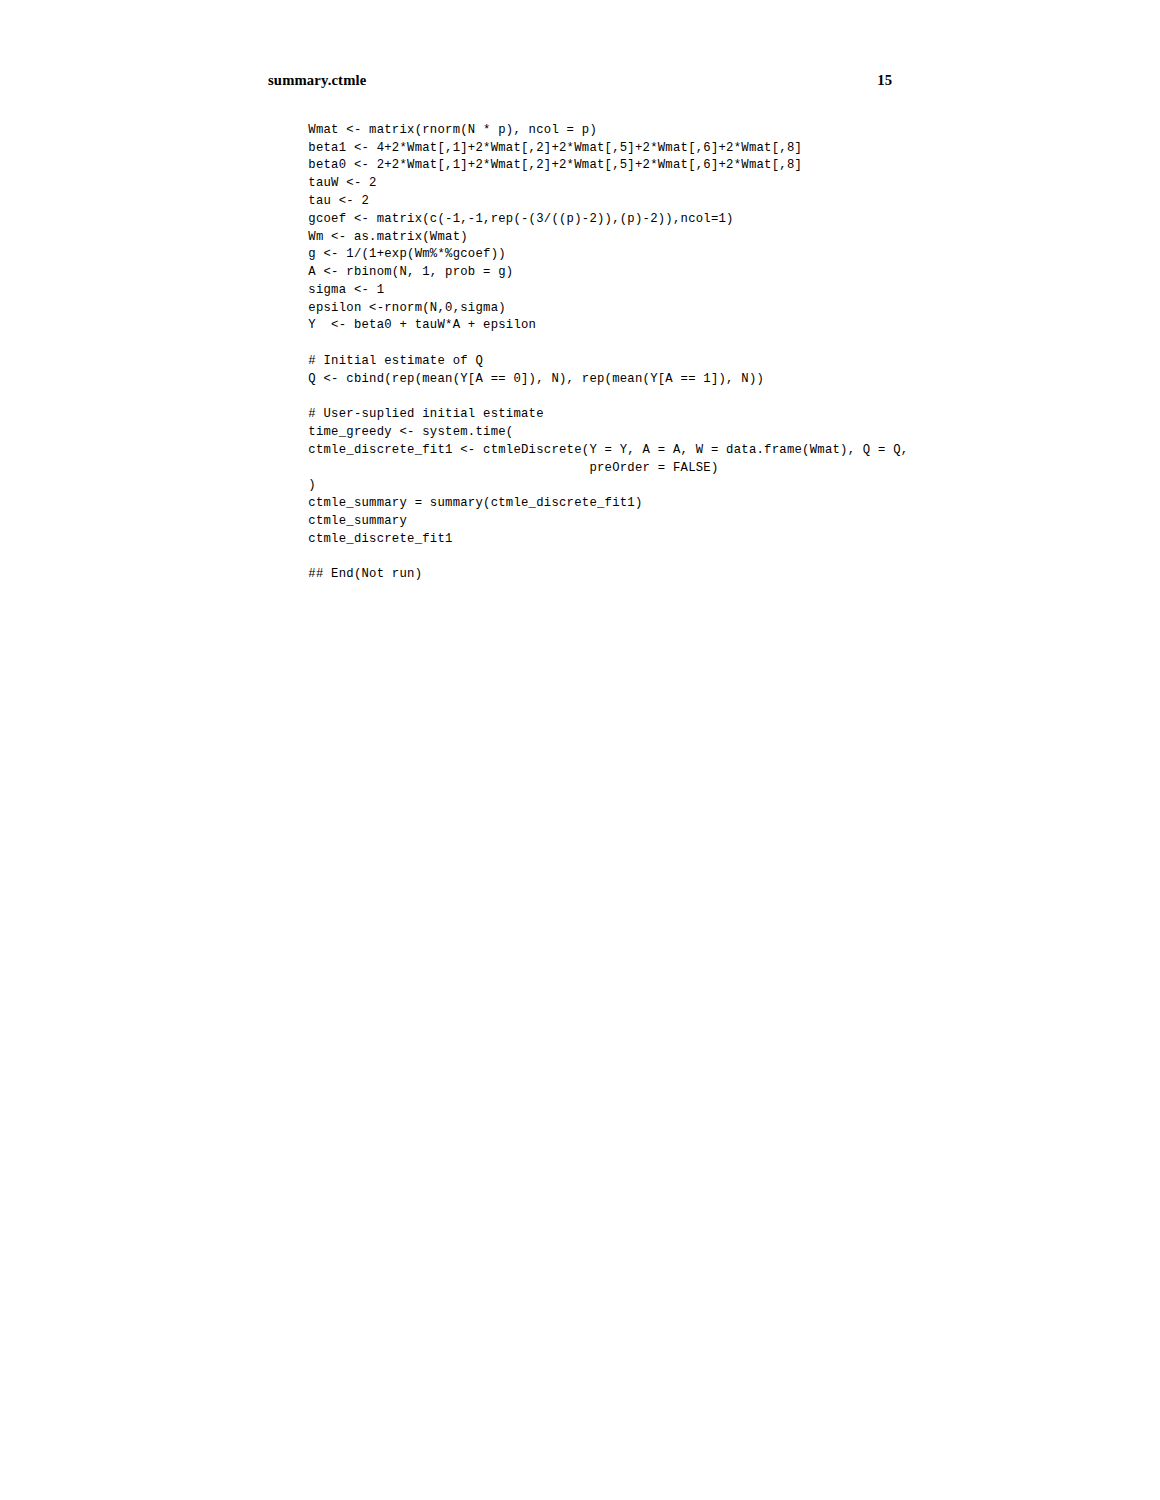summary.ctmle 15
Wmat <- matrix(rnorm(N * p), ncol = p)
beta1 <- 4+2*Wmat[,1]+2*Wmat[,2]+2*Wmat[,5]+2*Wmat[,6]+2*Wmat[,8]
beta0 <- 2+2*Wmat[,1]+2*Wmat[,2]+2*Wmat[,5]+2*Wmat[,6]+2*Wmat[,8]
tauW <- 2
tau <- 2
gcoef <- matrix(c(-1,-1,rep(-(3/((p)-2)),(p)-2)),ncol=1)
Wm <- as.matrix(Wmat)
g <- 1/(1+exp(Wm%*%gcoef))
A <- rbinom(N, 1, prob = g)
sigma <- 1
epsilon <-rnorm(N,0,sigma)
Y  <- beta0 + tauW*A + epsilon

# Initial estimate of Q
Q <- cbind(rep(mean(Y[A == 0]), N), rep(mean(Y[A == 1]), N))

# User-suplied initial estimate
time_greedy <- system.time(
ctmle_discrete_fit1 <- ctmleDiscrete(Y = Y, A = A, W = data.frame(Wmat), Q = Q,
                                     preOrder = FALSE)
)
ctmle_summary = summary(ctmle_discrete_fit1)
ctmle_summary
ctmle_discrete_fit1

## End(Not run)